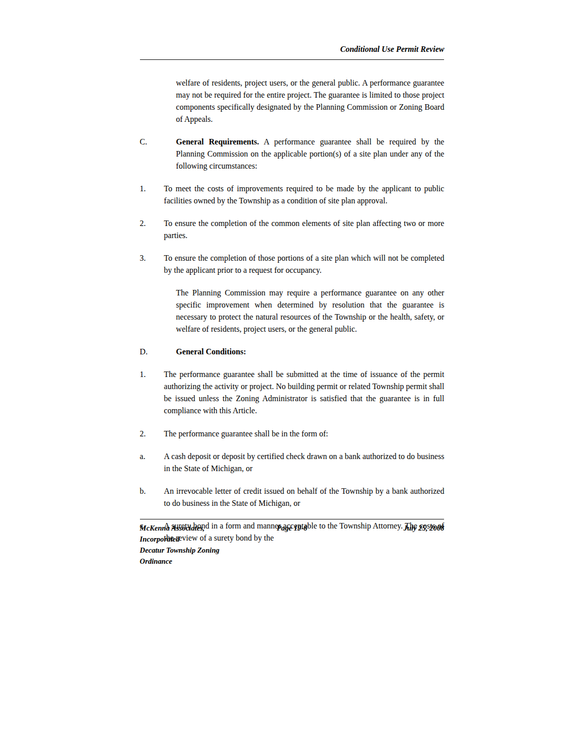Conditional Use Permit Review
welfare of residents, project users, or the general public. A performance guarantee may not be required for the entire project. The guarantee is limited to those project components specifically designated by the Planning Commission or Zoning Board of Appeals.
| C. | General Requirements. A performance guarantee shall be required by the Planning Commission on the applicable portion(s) of a site plan under any of the following circumstances: |
| 1. | To meet the costs of improvements required to be made by the applicant to public facilities owned by the Township as a condition of site plan approval. |
| 2. | To ensure the completion of the common elements of site plan affecting two or more parties. |
| 3. | To ensure the completion of those portions of a site plan which will not be completed by the applicant prior to a request for occupancy. |
The Planning Commission may require a performance guarantee on any other specific improvement when determined by resolution that the guarantee is necessary to protect the natural resources of the Township or the health, safety, or welfare of residents, project users, or the general public.
| D. | General Conditions: |
| 1. | The performance guarantee shall be submitted at the time of issuance of the permit authorizing the activity or project. No building permit or related Township permit shall be issued unless the Zoning Administrator is satisfied that the guarantee is in full compliance with this Article. |
| 2. | The performance guarantee shall be in the form of: |
| a. | A cash deposit or deposit by certified check drawn on a bank authorized to do business in the State of Michigan, or |
| b. | An irrevocable letter of credit issued on behalf of the Township by a bank authorized to do business in the State of Michigan, or |
| c. | A surety bond in a form and manner acceptable to the Township Attorney. The costs of the review of a surety bond by the |
| McKenna Associates, Incorporated | Page 19-8 | July 25, 2008 |
| Decatur Township Zoning Ordinance | | |